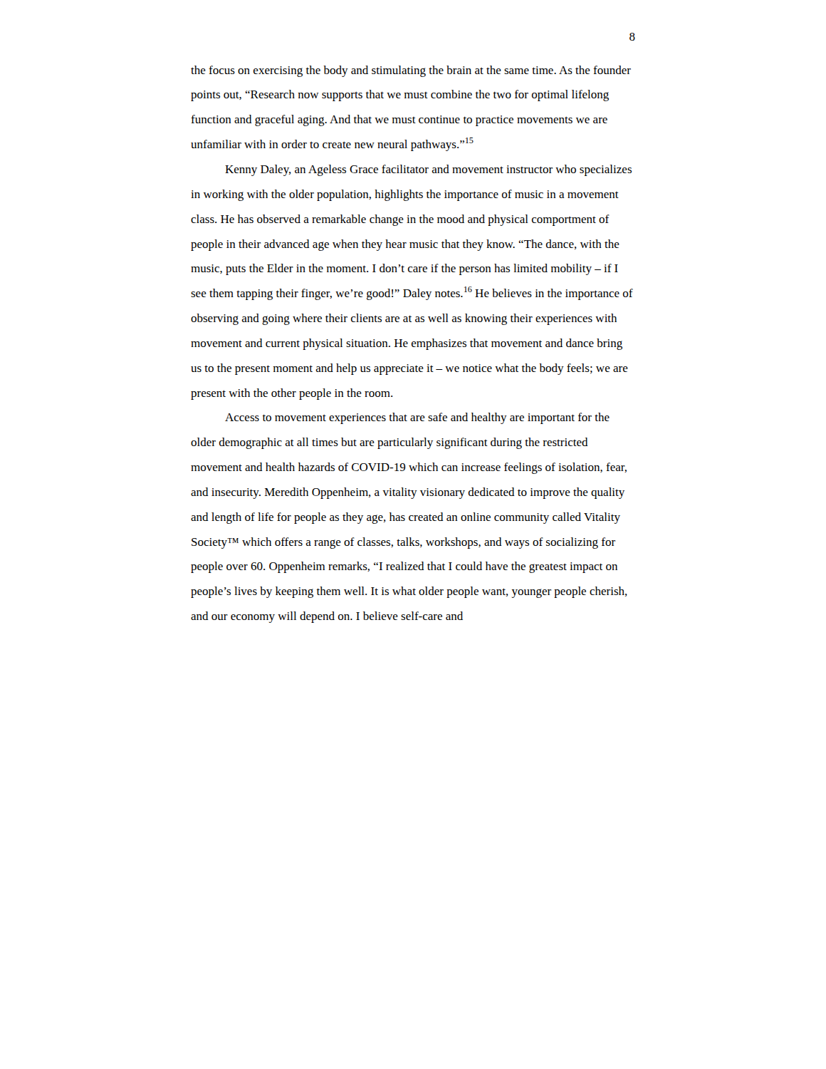8
the focus on exercising the body and stimulating the brain at the same time. As the founder points out, “Research now supports that we must combine the two for optimal lifelong function and graceful aging. And that we must continue to practice movements we are unfamiliar with in order to create new neural pathways.”15
Kenny Daley, an Ageless Grace facilitator and movement instructor who specializes in working with the older population, highlights the importance of music in a movement class. He has observed a remarkable change in the mood and physical comportment of people in their advanced age when they hear music that they know. “The dance, with the music, puts the Elder in the moment. I don’t care if the person has limited mobility – if I see them tapping their finger, we’re good!” Daley notes.16 He believes in the importance of observing and going where their clients are at as well as knowing their experiences with movement and current physical situation. He emphasizes that movement and dance bring us to the present moment and help us appreciate it – we notice what the body feels; we are present with the other people in the room.
Access to movement experiences that are safe and healthy are important for the older demographic at all times but are particularly significant during the restricted movement and health hazards of COVID-19 which can increase feelings of isolation, fear, and insecurity. Meredith Oppenheim, a vitality visionary dedicated to improve the quality and length of life for people as they age, has created an online community called Vitality Society™ which offers a range of classes, talks, workshops, and ways of socializing for people over 60. Oppenheim remarks, “I realized that I could have the greatest impact on people’s lives by keeping them well. It is what older people want, younger people cherish, and our economy will depend on. I believe self-care and